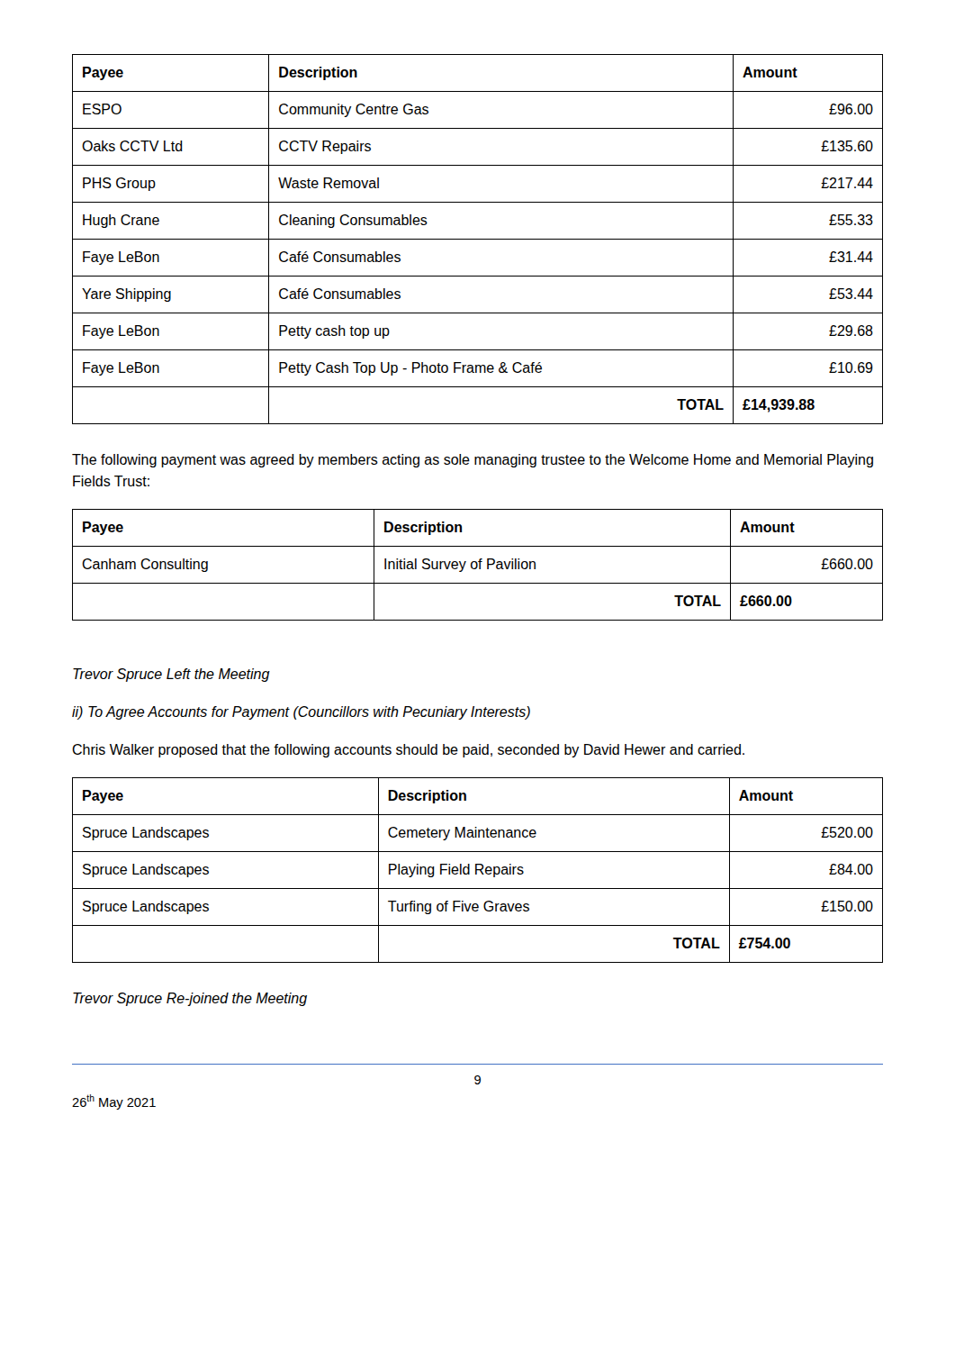| Payee | Description | Amount |
| --- | --- | --- |
| ESPO | Community Centre Gas | £96.00 |
| Oaks CCTV Ltd | CCTV Repairs | £135.60 |
| PHS Group | Waste Removal | £217.44 |
| Hugh Crane | Cleaning Consumables | £55.33 |
| Faye LeBon | Café Consumables | £31.44 |
| Yare Shipping | Café Consumables | £53.44 |
| Faye LeBon | Petty cash top up | £29.68 |
| Faye LeBon | Petty Cash Top Up - Photo Frame & Café | £10.69 |
| | TOTAL | £14,939.88 |
The following payment was agreed by members acting as sole managing trustee to the Welcome Home and Memorial Playing Fields Trust:
| Payee | Description | Amount |
| --- | --- | --- |
| Canham Consulting | Initial Survey of Pavilion | £660.00 |
| | TOTAL | £660.00 |
Trevor Spruce Left the Meeting
ii) To Agree Accounts for Payment (Councillors with Pecuniary Interests)
Chris Walker proposed that the following accounts should be paid, seconded by David Hewer and carried.
| Payee | Description | Amount |
| --- | --- | --- |
| Spruce Landscapes | Cemetery Maintenance | £520.00 |
| Spruce Landscapes | Playing Field Repairs | £84.00 |
| Spruce Landscapes | Turfing of Five Graves | £150.00 |
| | TOTAL | £754.00 |
Trevor Spruce Re-joined the Meeting
9
26th May 2021